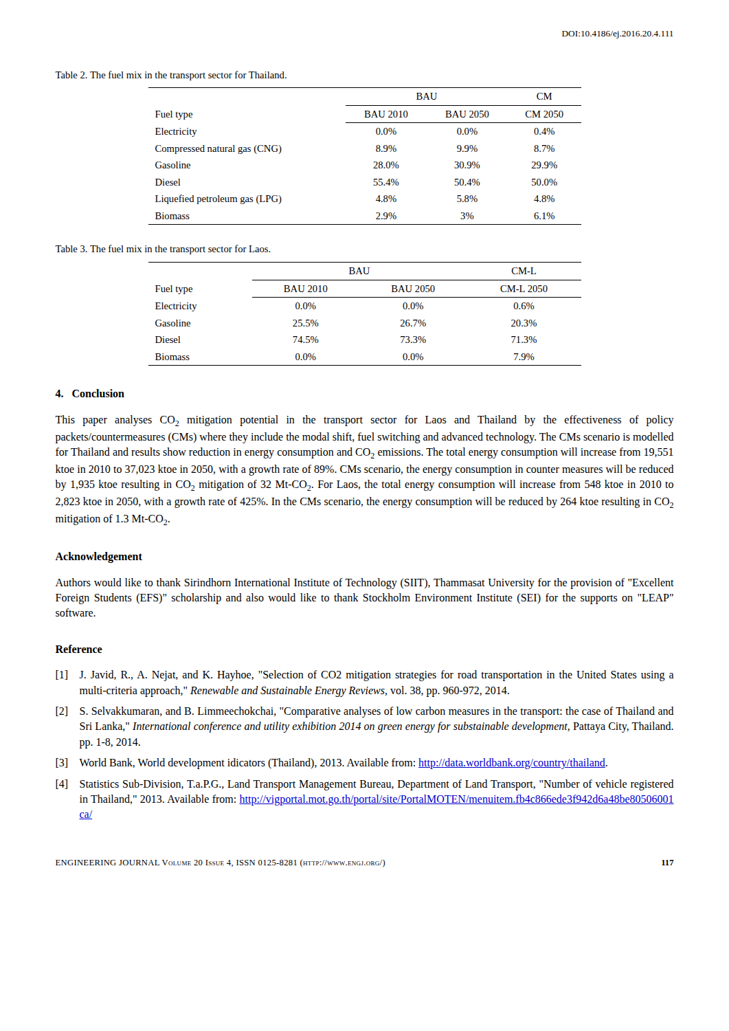DOI:10.4186/ej.2016.20.4.111
Table 2. The fuel mix in the transport sector for Thailand.
| Fuel type | BAU | CM |
| BAU 2010 | BAU 2050 | CM 2050 |
| Electricity | 0.0% | 0.0% | 0.4% |
| Compressed natural gas (CNG) | 8.9% | 9.9% | 8.7% |
| Gasoline | 28.0% | 30.9% | 29.9% |
| Diesel | 55.4% | 50.4% | 50.0% |
| Liquefied petroleum gas (LPG) | 4.8% | 5.8% | 4.8% |
| Biomass | 2.9% | 3% | 6.1% |
Table 3. The fuel mix in the transport sector for Laos.
| Fuel type | BAU | CM-L |
| BAU 2010 | BAU 2050 | CM-L 2050 |
| Electricity | 0.0% | 0.0% | 0.6% |
| Gasoline | 25.5% | 26.7% | 20.3% |
| Diesel | 74.5% | 73.3% | 71.3% |
| Biomass | 0.0% | 0.0% | 7.9% |
4. Conclusion
This paper analyses CO2 mitigation potential in the transport sector for Laos and Thailand by the effectiveness of policy packets/countermeasures (CMs) where they include the modal shift, fuel switching and advanced technology. The CMs scenario is modelled for Thailand and results show reduction in energy consumption and CO2 emissions. The total energy consumption will increase from 19,551 ktoe in 2010 to 37,023 ktoe in 2050, with a growth rate of 89%. CMs scenario, the energy consumption in counter measures will be reduced by 1,935 ktoe resulting in CO2 mitigation of 32 Mt-CO2. For Laos, the total energy consumption will increase from 548 ktoe in 2010 to 2,823 ktoe in 2050, with a growth rate of 425%. In the CMs scenario, the energy consumption will be reduced by 264 ktoe resulting in CO2 mitigation of 1.3 Mt-CO2.
Acknowledgement
Authors would like to thank Sirindhorn International Institute of Technology (SIIT), Thammasat University for the provision of "Excellent Foreign Students (EFS)" scholarship and also would like to thank Stockholm Environment Institute (SEI) for the supports on "LEAP" software.
Reference
[1]
J. Javid, R., A. Nejat, and K. Hayhoe, "Selection of CO2 mitigation strategies for road transportation in the United States using a multi-criteria approach," Renewable and Sustainable Energy Reviews, vol. 38, pp. 960-972, 2014.
[2]
S. Selvakkumaran, and B. Limmeechokchai, "Comparative analyses of low carbon measures in the transport: the case of Thailand and Sri Lanka," International conference and utility exhibition 2014 on green energy for substainable development, Pattaya City, Thailand. pp. 1-8, 2014.
[3]
World Bank, World development idicators (Thailand), 2013. Available from: http://data.worldbank.org/country/thailand.
[4]
Statistics Sub-Division, T.a.P.G., Land Transport Management Bureau, Department of Land Transport, "Number of vehicle registered in Thailand," 2013. Available from: http://vigportal.mot.go.th/portal/site/PortalMOTEN/menuitem.fb4c866ede3f942d6a48be80506001ca/
ENGINEERING JOURNAL Volume 20 Issue 4, ISSN 0125-8281 (http://www.engj.org/)
117